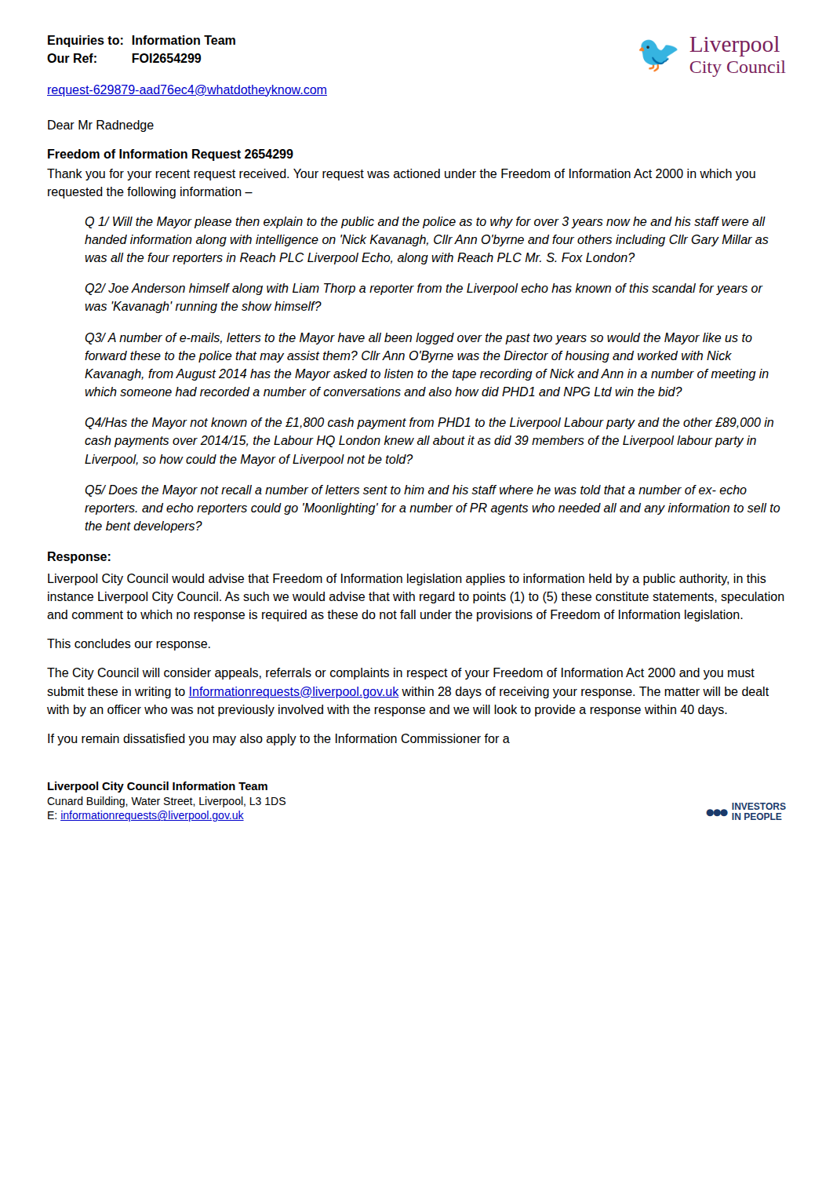| Enquiries to: | Information Team |
| Our Ref: | FOI2654299 |
🐦 Liverpool City Council
request-629879-aad76ec4@whatdotheyknow.com
Dear Mr Radnedge
Freedom of Information Request 2654299
Thank you for your recent request received. Your request was actioned under the Freedom of Information Act 2000 in which you requested the following information –
Q 1/ Will the Mayor please then explain to the public and the police as to why for over 3 years now he and his staff were all handed information along with intelligence on 'Nick Kavanagh, Cllr Ann O'byrne and four others including Cllr Gary Millar as was all the four reporters in Reach PLC Liverpool Echo, along with Reach PLC Mr. S. Fox London?
Q2/ Joe Anderson himself along with Liam Thorp a reporter from the Liverpool echo has known of this scandal for years or was 'Kavanagh' running the show himself?
Q3/ A number of e-mails, letters to the Mayor have all been logged over the past two years so would the Mayor like us to forward these to the police that may assist them? Cllr Ann O'Byrne was the Director of housing and worked with Nick Kavanagh, from August 2014 has the Mayor asked to listen to the tape recording of Nick and Ann in a number of meeting in which someone had recorded a number of conversations and also how did PHD1 and NPG Ltd win the bid?
Q4/Has the Mayor not known of the £1,800 cash payment from PHD1 to the Liverpool Labour party and the other £89,000 in cash payments over 2014/15, the Labour HQ London knew all about it as did 39 members of the Liverpool labour party in Liverpool, so how could the Mayor of Liverpool not be told?
Q5/ Does the Mayor not recall a number of letters sent to him and his staff where he was told that a number of ex- echo reporters. and echo reporters could go 'Moonlighting' for a number of PR agents who needed all and any information to sell to the bent developers?
Response:
Liverpool City Council would advise that Freedom of Information legislation applies to information held by a public authority, in this instance Liverpool City Council. As such we would advise that with regard to points (1) to (5) these constitute statements, speculation and comment to which no response is required as these do not fall under the provisions of Freedom of Information legislation.
This concludes our response.
The City Council will consider appeals, referrals or complaints in respect of your Freedom of Information Act 2000 and you must submit these in writing to Informationrequests@liverpool.gov.uk within 28 days of receiving your response. The matter will be dealt with by an officer who was not previously involved with the response and we will look to provide a response within 40 days.
If you remain dissatisfied you may also apply to the Information Commissioner for a
Liverpool City Council Information Team
Cunard Building, Water Street, Liverpool, L3 1DS
E: informationrequests@liverpool.gov.uk
●●● INVESTORS
IN PEOPLE